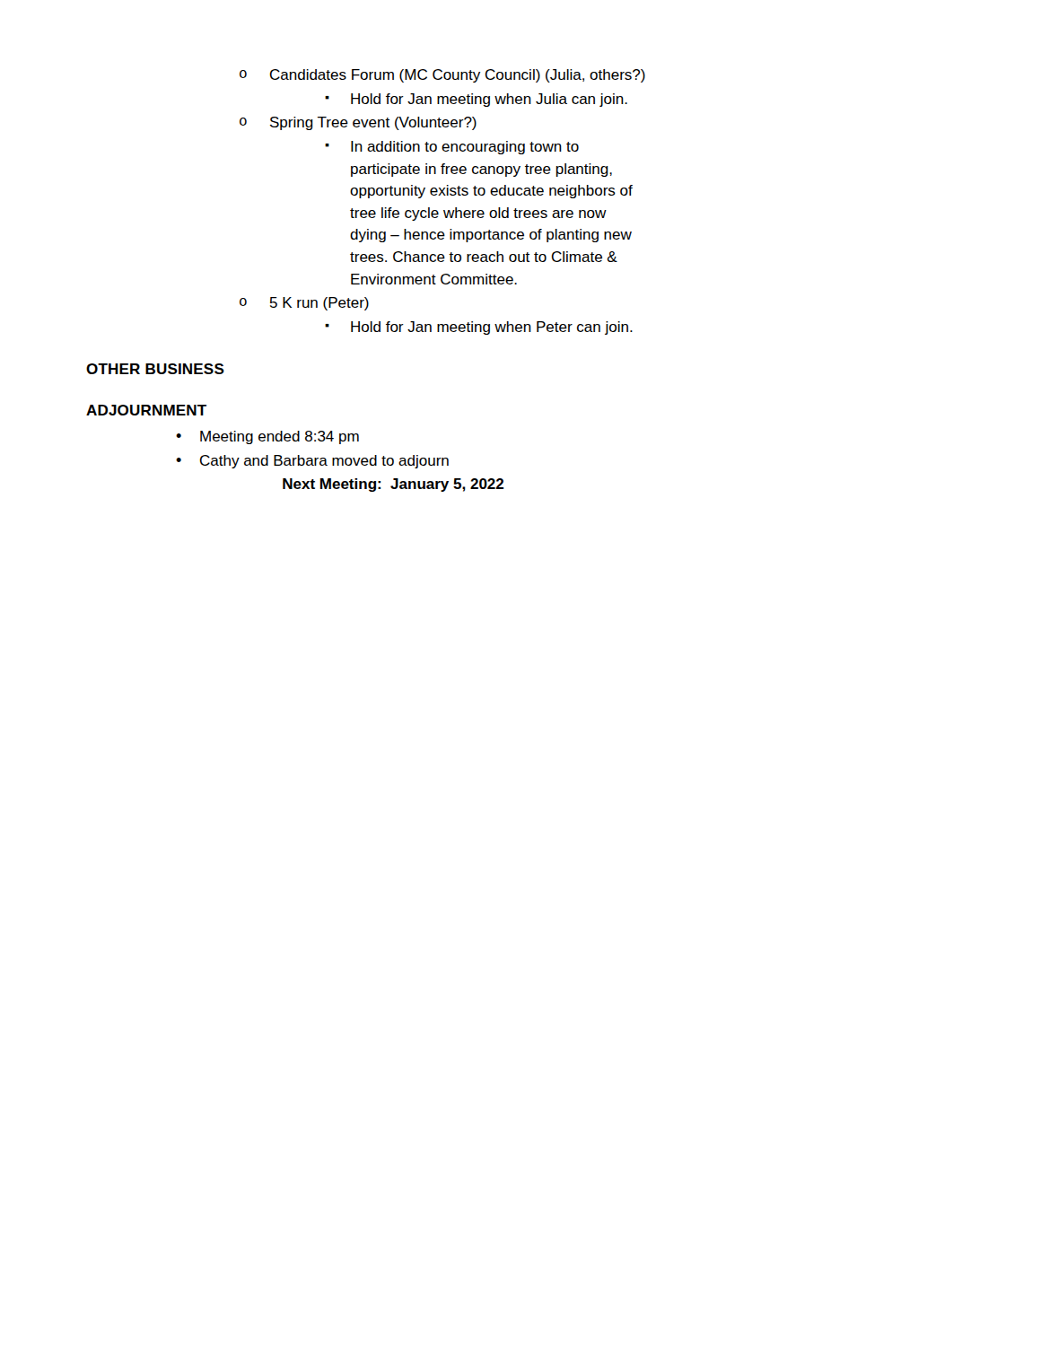Candidates Forum (MC County Council) (Julia, others?)
Hold for Jan meeting when Julia can join.
Spring Tree event (Volunteer?)
In addition to encouraging town to participate in free canopy tree planting, opportunity exists to educate neighbors of tree life cycle where old trees are now dying – hence importance of planting new trees. Chance to reach out to Climate & Environment Committee.
5 K run (Peter)
Hold for Jan meeting when Peter can join.
OTHER BUSINESS
ADJOURNMENT
Meeting ended 8:34 pm
Cathy and Barbara moved to adjourn
Next Meeting: January 5, 2022